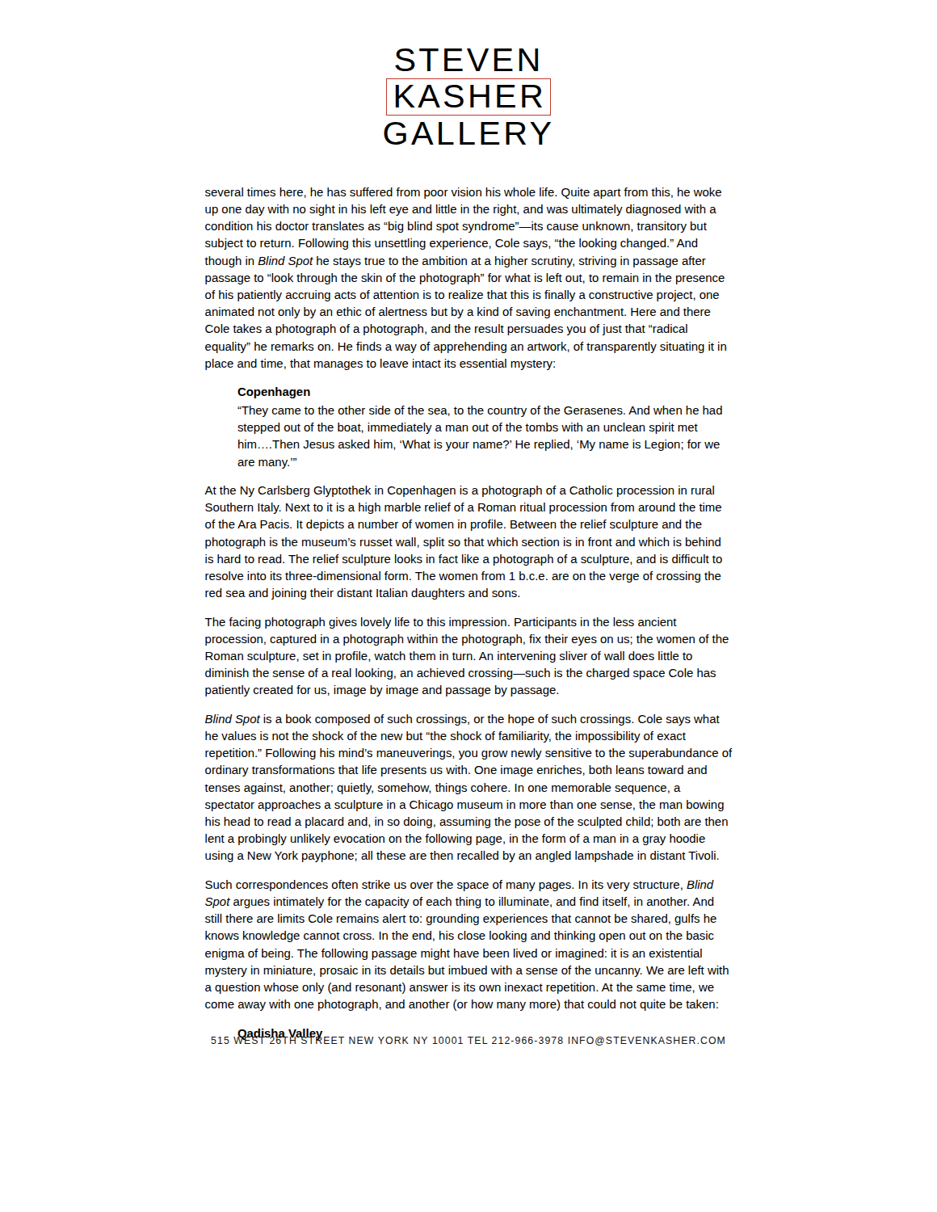STEVEN KASHER GALLERY
several times here, he has suffered from poor vision his whole life. Quite apart from this, he woke up one day with no sight in his left eye and little in the right, and was ultimately diagnosed with a condition his doctor translates as “big blind spot syndrome”—its cause unknown, transitory but subject to return. Following this unsettling experience, Cole says, “the looking changed.” And though in Blind Spot he stays true to the ambition at a higher scrutiny, striving in passage after passage to “look through the skin of the photograph” for what is left out, to remain in the presence of his patiently accruing acts of attention is to realize that this is finally a constructive project, one animated not only by an ethic of alertness but by a kind of saving enchantment. Here and there Cole takes a photograph of a photograph, and the result persuades you of just that “radical equality” he remarks on. He finds a way of apprehending an artwork, of transparently situating it in place and time, that manages to leave intact its essential mystery:
Copenhagen
“They came to the other side of the sea, to the country of the Gerasenes. And when he had stepped out of the boat, immediately a man out of the tombs with an unclean spirit met him….Then Jesus asked him, ‘What is your name?’ He replied, ‘My name is Legion; for we are many.’”
At the Ny Carlsberg Glyptothek in Copenhagen is a photograph of a Catholic procession in rural Southern Italy. Next to it is a high marble relief of a Roman ritual procession from around the time of the Ara Pacis. It depicts a number of women in profile. Between the relief sculpture and the photograph is the museum’s russet wall, split so that which section is in front and which is behind is hard to read. The relief sculpture looks in fact like a photograph of a sculpture, and is difficult to resolve into its three-dimensional form. The women from 1 b.c.e. are on the verge of crossing the red sea and joining their distant Italian daughters and sons.
The facing photograph gives lovely life to this impression. Participants in the less ancient procession, captured in a photograph within the photograph, fix their eyes on us; the women of the Roman sculpture, set in profile, watch them in turn. An intervening sliver of wall does little to diminish the sense of a real looking, an achieved crossing—such is the charged space Cole has patiently created for us, image by image and passage by passage.
Blind Spot is a book composed of such crossings, or the hope of such crossings. Cole says what he values is not the shock of the new but “the shock of familiarity, the impossibility of exact repetition.” Following his mind’s maneuverings, you grow newly sensitive to the superabundance of ordinary transformations that life presents us with. One image enriches, both leans toward and tenses against, another; quietly, somehow, things cohere. In one memorable sequence, a spectator approaches a sculpture in a Chicago museum in more than one sense, the man bowing his head to read a placard and, in so doing, assuming the pose of the sculpted child; both are then lent a probingly unlikely evocation on the following page, in the form of a man in a gray hoodie using a New York payphone; all these are then recalled by an angled lampshade in distant Tivoli.
Such correspondences often strike us over the space of many pages. In its very structure, Blind Spot argues intimately for the capacity of each thing to illuminate, and find itself, in another. And still there are limits Cole remains alert to: grounding experiences that cannot be shared, gulfs he knows knowledge cannot cross. In the end, his close looking and thinking open out on the basic enigma of being. The following passage might have been lived or imagined: it is an existential mystery in miniature, prosaic in its details but imbued with a sense of the uncanny. We are left with a question whose only (and resonant) answer is its own inexact repetition. At the same time, we come away with one photograph, and another (or how many more) that could not quite be taken:
Qadisha Valley
515 WEST 26TH STREET NEW YORK NY 10001 TEL 212-966-3978 INFO@STEVENKASHER.COM